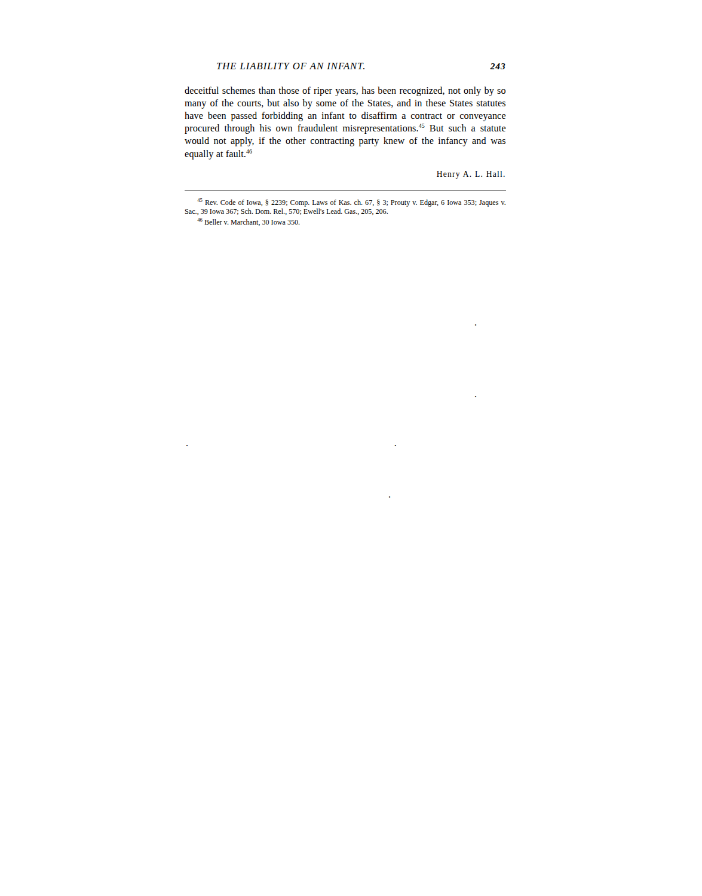The Liability of an Infant. 243
deceitful schemes than those of riper years, has been recognized, not only by so many of the courts, but also by some of the States, and in these States statutes have been passed forbidding an infant to disaffirm a contract or conveyance procured through his own fraudulent misrepresentations.45 But such a statute would not apply, if the other contracting party knew of the infancy and was equally at fault.46
Henry A. L. Hall.
45 Rev. Code of Iowa, § 2239; Comp. Laws of Kas. ch. 67, § 3; Prouty v. Edgar, 6 Iowa 353; Jaques v. Sac., 39 Iowa 367; Sch. Dom. Rel., 570; Ewell's Lead. Gas., 205, 206.
46 Beller v. Marchant, 30 Iowa 350.
.
.
. .
.